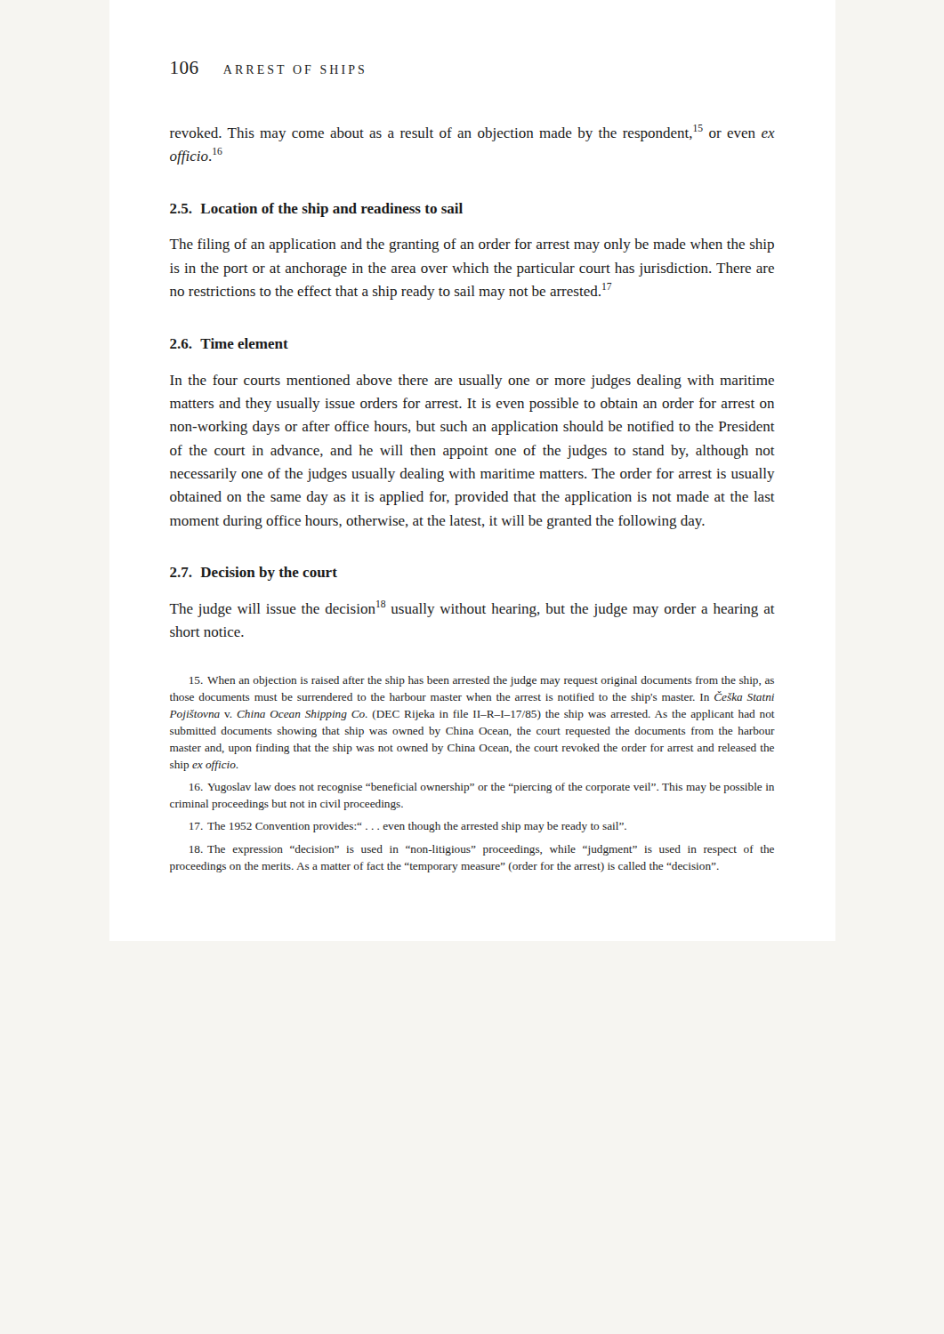106 Arrest of Ships
revoked. This may come about as a result of an objection made by the respondent,15 or even ex officio.16
2.5. Location of the ship and readiness to sail
The filing of an application and the granting of an order for arrest may only be made when the ship is in the port or at anchorage in the area over which the particular court has jurisdiction. There are no restrictions to the effect that a ship ready to sail may not be arrested.17
2.6. Time element
In the four courts mentioned above there are usually one or more judges dealing with maritime matters and they usually issue orders for arrest. It is even possible to obtain an order for arrest on non-working days or after office hours, but such an application should be notified to the President of the court in advance, and he will then appoint one of the judges to stand by, although not necessarily one of the judges usually dealing with maritime matters. The order for arrest is usually obtained on the same day as it is applied for, provided that the application is not made at the last moment during office hours, otherwise, at the latest, it will be granted the following day.
2.7. Decision by the court
The judge will issue the decision18 usually without hearing, but the judge may order a hearing at short notice.
15. When an objection is raised after the ship has been arrested the judge may request original documents from the ship, as those documents must be surrendered to the harbour master when the arrest is notified to the ship's master. In Češka Statni Pojištovna v. China Ocean Shipping Co. (DEC Rijeka in file II–R–I–17/85) the ship was arrested. As the applicant had not submitted documents showing that ship was owned by China Ocean, the court requested the documents from the harbour master and, upon finding that the ship was not owned by China Ocean, the court revoked the order for arrest and released the ship ex officio.
16. Yugoslav law does not recognise “beneficial ownership” or the “piercing of the corporate veil”. This may be possible in criminal proceedings but not in civil proceedings.
17. The 1952 Convention provides:“ . . . even though the arrested ship may be ready to sail”.
18. The expression “decision” is used in “non-litigious” proceedings, while “judgment” is used in respect of the proceedings on the merits. As a matter of fact the “temporary measure” (order for the arrest) is called the “decision”.